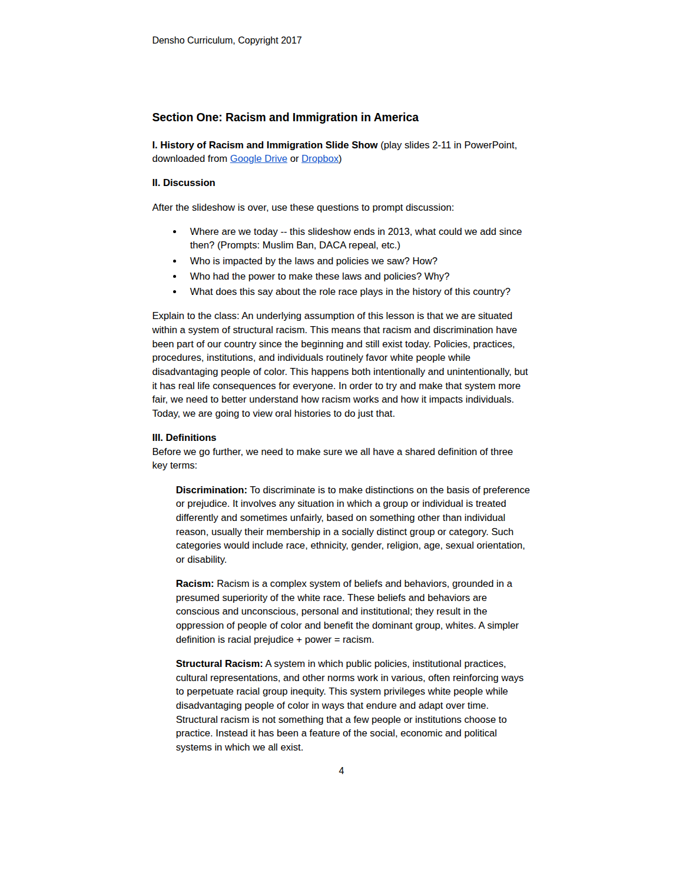Densho Curriculum, Copyright 2017
Section One: Racism and Immigration in America
I. History of Racism and Immigration Slide Show (play slides 2-11 in PowerPoint, downloaded from Google Drive or Dropbox)
II. Discussion
After the slideshow is over, use these questions to prompt discussion:
Where are we today -- this slideshow ends in 2013, what could we add since then? (Prompts: Muslim Ban, DACA repeal, etc.)
Who is impacted by the laws and policies we saw? How?
Who had the power to make these laws and policies? Why?
What does this say about the role race plays in the history of this country?
Explain to the class: An underlying assumption of this lesson is that we are situated within a system of structural racism. This means that racism and discrimination have been part of our country since the beginning and still exist today. Policies, practices, procedures, institutions, and individuals routinely favor white people while disadvantaging people of color. This happens both intentionally and unintentionally, but it has real life consequences for everyone. In order to try and make that system more fair, we need to better understand how racism works and how it impacts individuals. Today, we are going to view oral histories to do just that.
III. Definitions
Before we go further, we need to make sure we all have a shared definition of three key terms:
Discrimination: To discriminate is to make distinctions on the basis of preference or prejudice. It involves any situation in which a group or individual is treated differently and sometimes unfairly, based on something other than individual reason, usually their membership in a socially distinct group or category. Such categories would include race, ethnicity, gender, religion, age, sexual orientation, or disability.
Racism: Racism is a complex system of beliefs and behaviors, grounded in a presumed superiority of the white race. These beliefs and behaviors are conscious and unconscious, personal and institutional; they result in the oppression of people of color and benefit the dominant group, whites. A simpler definition is racial prejudice + power = racism.
Structural Racism: A system in which public policies, institutional practices, cultural representations, and other norms work in various, often reinforcing ways to perpetuate racial group inequity. This system privileges white people while disadvantaging people of color in ways that endure and adapt over time. Structural racism is not something that a few people or institutions choose to practice. Instead it has been a feature of the social, economic and political systems in which we all exist.
4